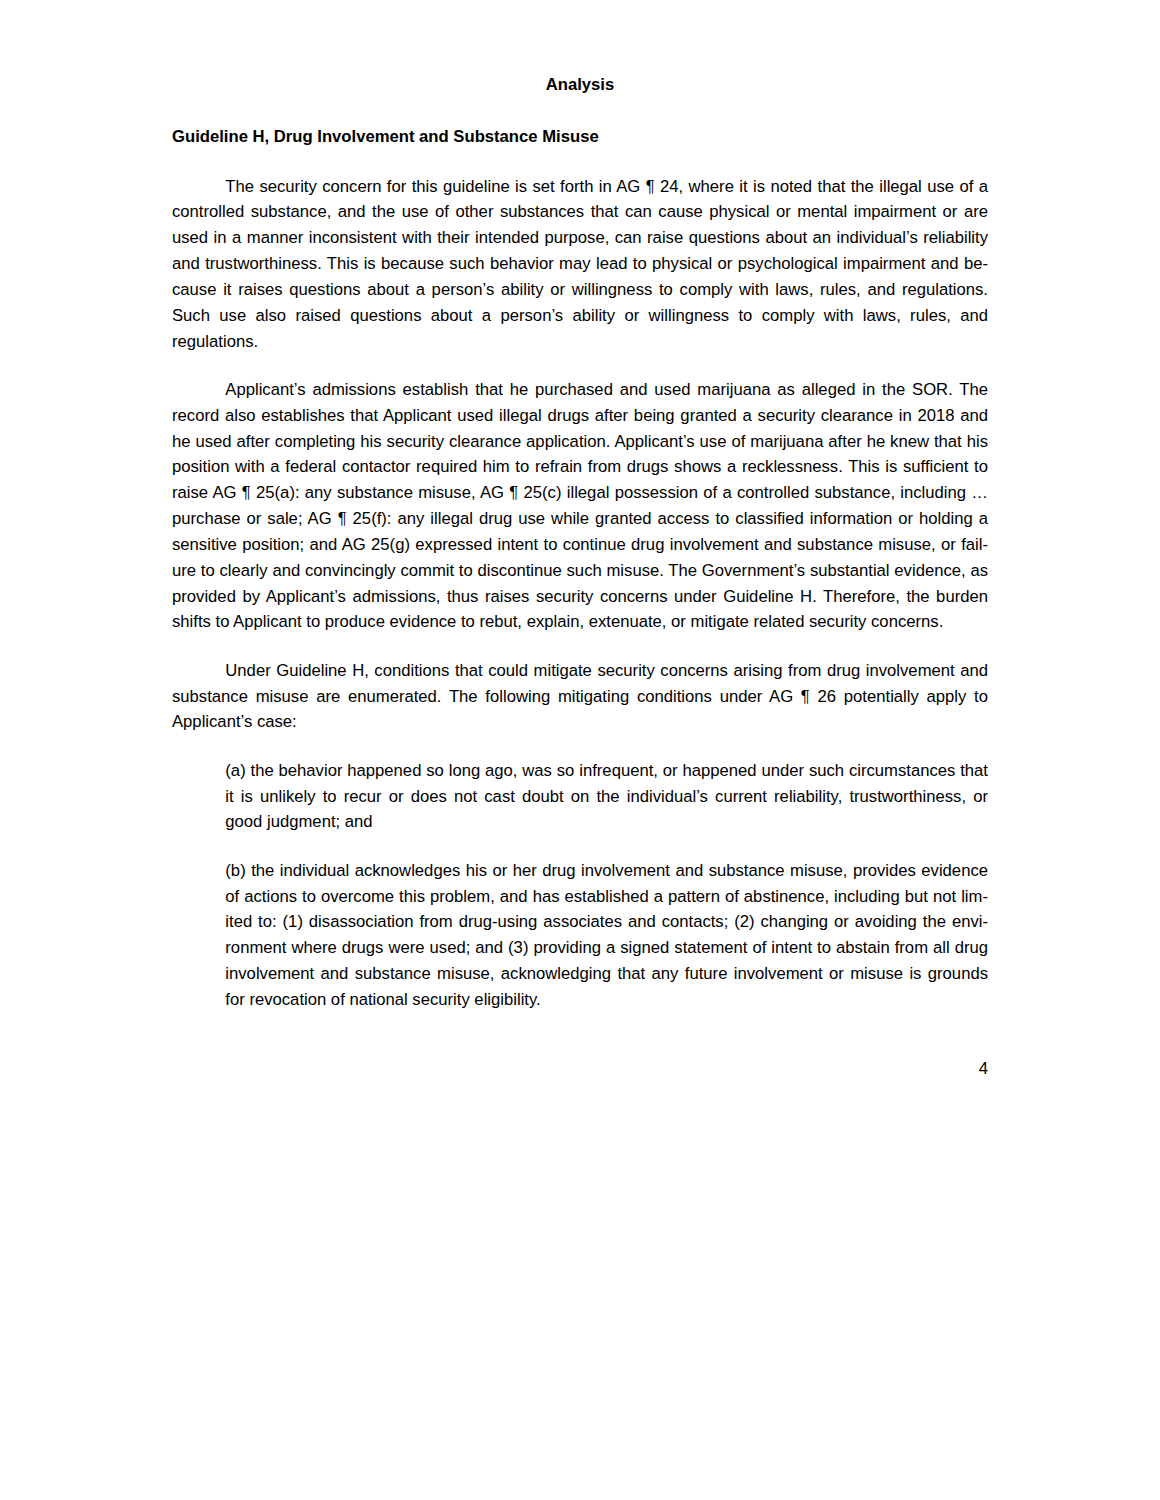Analysis
Guideline H, Drug Involvement and Substance Misuse
The security concern for this guideline is set forth in AG ¶ 24, where it is noted that the illegal use of a controlled substance, and the use of other substances that can cause physical or mental impairment or are used in a manner inconsistent with their intended purpose, can raise questions about an individual’s reliability and trustworthiness. This is because such behavior may lead to physical or psychological impairment and because it raises questions about a person’s ability or willingness to comply with laws, rules, and regulations. Such use also raised questions about a person’s ability or willingness to comply with laws, rules, and regulations.
Applicant’s admissions establish that he purchased and used marijuana as alleged in the SOR. The record also establishes that Applicant used illegal drugs after being granted a security clearance in 2018 and he used after completing his security clearance application. Applicant’s use of marijuana after he knew that his position with a federal contactor required him to refrain from drugs shows a recklessness. This is sufficient to raise AG ¶ 25(a): any substance misuse, AG ¶ 25(c) illegal possession of a controlled substance, including … purchase or sale; AG ¶ 25(f): any illegal drug use while granted access to classified information or holding a sensitive position; and AG 25(g) expressed intent to continue drug involvement and substance misuse, or failure to clearly and convincingly commit to discontinue such misuse. The Government’s substantial evidence, as provided by Applicant’s admissions, thus raises security concerns under Guideline H. Therefore, the burden shifts to Applicant to produce evidence to rebut, explain, extenuate, or mitigate related security concerns.
Under Guideline H, conditions that could mitigate security concerns arising from drug involvement and substance misuse are enumerated. The following mitigating conditions under AG ¶ 26 potentially apply to Applicant’s case:
(a) the behavior happened so long ago, was so infrequent, or happened under such circumstances that it is unlikely to recur or does not cast doubt on the individual’s current reliability, trustworthiness, or good judgment; and
(b) the individual acknowledges his or her drug involvement and substance misuse, provides evidence of actions to overcome this problem, and has established a pattern of abstinence, including but not limited to: (1) disassociation from drug-using associates and contacts; (2) changing or avoiding the environment where drugs were used; and (3) providing a signed statement of intent to abstain from all drug involvement and substance misuse, acknowledging that any future involvement or misuse is grounds for revocation of national security eligibility.
4